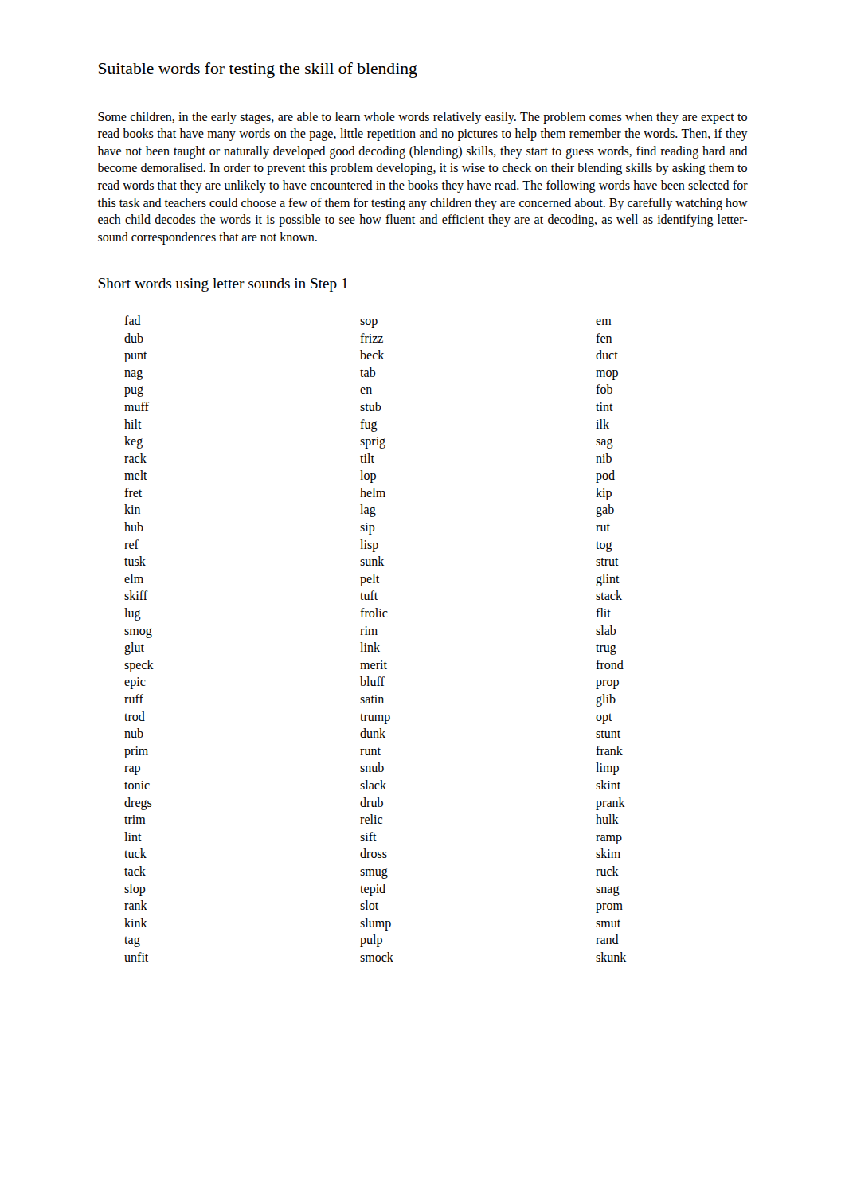Suitable words for testing the skill of blending
Some children, in the early stages, are able to learn whole words relatively easily. The problem comes when they are expect to read books that have many words on the page, little repetition and no pictures to help them remember the words. Then, if they have not been taught or naturally developed good decoding (blending) skills, they start to guess words, find reading hard and become demoralised. In order to prevent this problem developing, it is wise to check on their blending skills by asking them to read words that they are unlikely to have encountered in the books they have read. The following words have been selected for this task and teachers could choose a few of them for testing any children they are concerned about. By carefully watching how each child decodes the words it is possible to see how fluent and efficient they are at decoding, as well as identifying letter-sound correspondences that are not known.
Short words using letter sounds in Step 1
fad
dub
punt
nag
pug
muff
hilt
keg
rack
melt
fret
kin
hub
ref
tusk
elm
skiff
lug
smog
glut
speck
epic
ruff
trod
nub
prim
rap
tonic
dregs
trim
lint
tuck
tack
slop
rank
kink
tag
unfit
sop
frizz
beck
tab
en
stub
fug
sprig
tilt
lop
helm
lag
sip
lisp
sunk
pelt
tuft
frolic
rim
link
merit
bluff
satin
trump
dunk
runt
snub
slack
drub
relic
sift
dross
smug
tepid
slot
slump
pulp
smock
em
fen
duct
mop
fob
tint
ilk
sag
nib
pod
kip
gab
rut
tog
strut
glint
stack
flit
slab
trug
frond
prop
glib
opt
stunt
frank
limp
skint
prank
hulk
ramp
skim
ruck
snag
prom
smut
rand
skunk